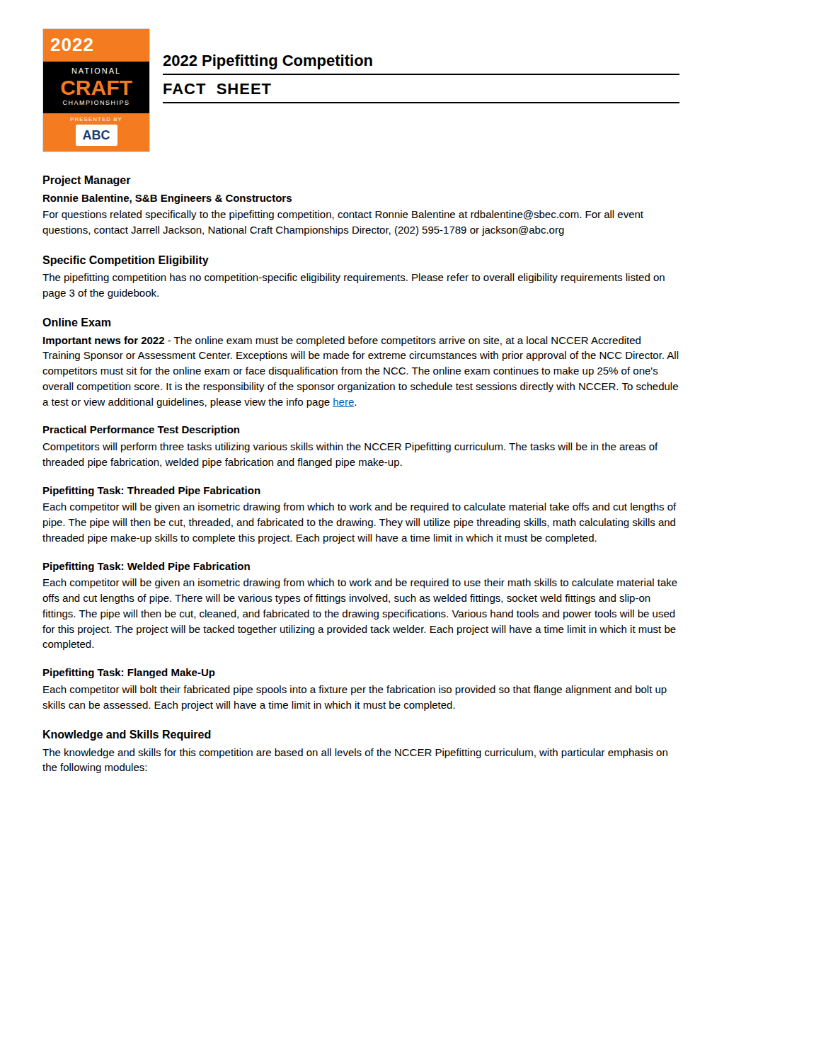2022
NATIONAL
CRAFT
CHAMPIONSHIPS
PRESENTED BY
ABC
2022 Pipefitting Competition
FACT SHEET
Project Manager
Ronnie Balentine, S&B Engineers & Constructors
For questions related specifically to the pipefitting competition, contact Ronnie Balentine at rdbalentine@sbec.com. For all event questions, contact Jarrell Jackson, National Craft Championships Director, (202) 595-1789 or jackson@abc.org
Specific Competition Eligibility
The pipefitting competition has no competition-specific eligibility requirements. Please refer to overall eligibility requirements listed on page 3 of the guidebook.
Online Exam
Important news for 2022 - The online exam must be completed before competitors arrive on site, at a local NCCER Accredited Training Sponsor or Assessment Center. Exceptions will be made for extreme circumstances with prior approval of the NCC Director. All competitors must sit for the online exam or face disqualification from the NCC. The online exam continues to make up 25% of one's overall competition score. It is the responsibility of the sponsor organization to schedule test sessions directly with NCCER. To schedule a test or view additional guidelines, please view the info page here.
Practical Performance Test Description
Competitors will perform three tasks utilizing various skills within the NCCER Pipefitting curriculum. The tasks will be in the areas of threaded pipe fabrication, welded pipe fabrication and flanged pipe make-up.
Pipefitting Task: Threaded Pipe Fabrication
Each competitor will be given an isometric drawing from which to work and be required to calculate material take offs and cut lengths of pipe. The pipe will then be cut, threaded, and fabricated to the drawing. They will utilize pipe threading skills, math calculating skills and threaded pipe make-up skills to complete this project. Each project will have a time limit in which it must be completed.
Pipefitting Task: Welded Pipe Fabrication
Each competitor will be given an isometric drawing from which to work and be required to use their math skills to calculate material take offs and cut lengths of pipe. There will be various types of fittings involved, such as welded fittings, socket weld fittings and slip-on fittings. The pipe will then be cut, cleaned, and fabricated to the drawing specifications. Various hand tools and power tools will be used for this project. The project will be tacked together utilizing a provided tack welder. Each project will have a time limit in which it must be completed.
Pipefitting Task: Flanged Make-Up
Each competitor will bolt their fabricated pipe spools into a fixture per the fabrication iso provided so that flange alignment and bolt up skills can be assessed. Each project will have a time limit in which it must be completed.
Knowledge and Skills Required
The knowledge and skills for this competition are based on all levels of the NCCER Pipefitting curriculum, with particular emphasis on the following modules: